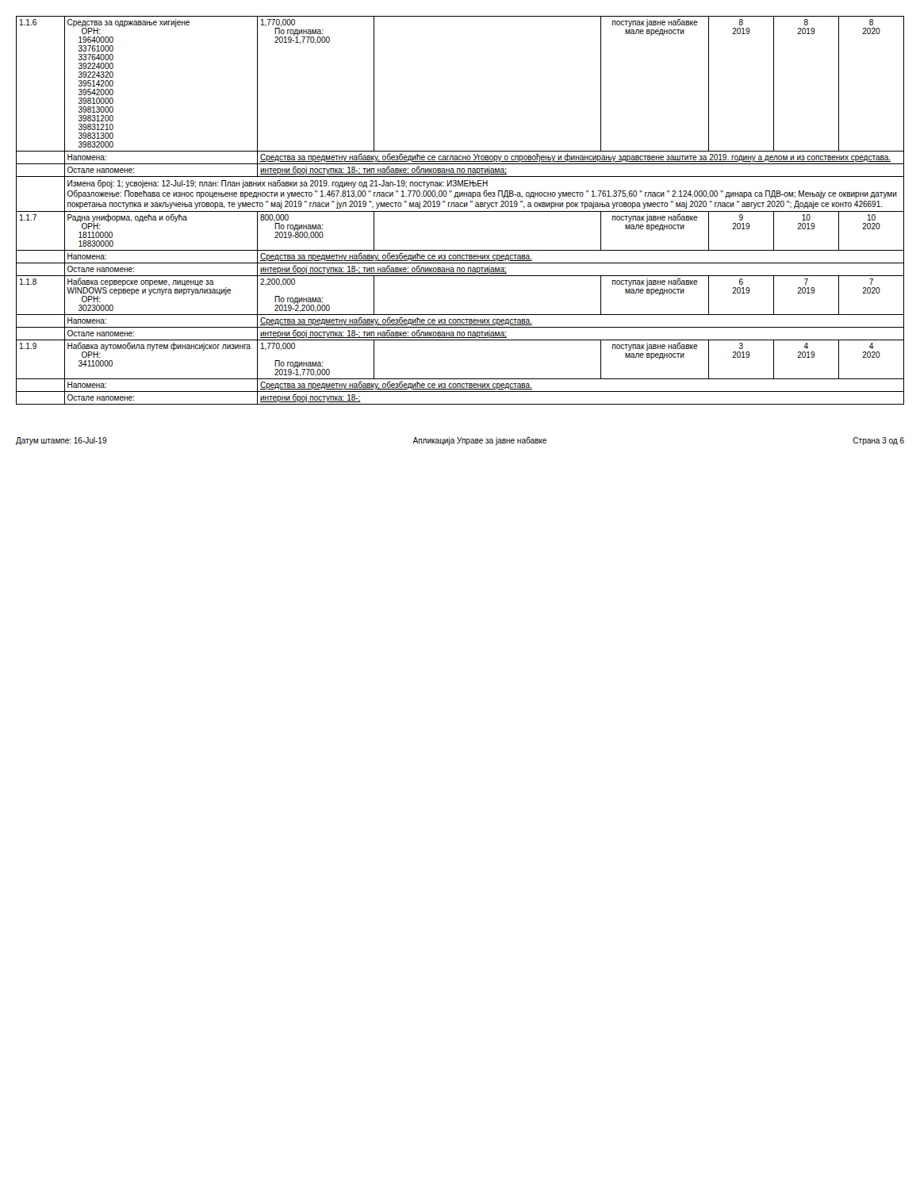| 1.1.6 | Средства за одржавање хигијене ОРН: 19640000 33761000 33764000 39224000 39224320 39514200 39542000 39810000 39813000 39831200 39831210 39831300 39832000 | 1,770,000 По годинама: 2019-1,770,000 | | поступак јавне набавке мале вредности | 8 2019 | 8 2019 | 8 2020 |
| | Напомена: | Средства за предметну набавку, обезбедиће се сагласно Уговору о спровођењу и финансирању здравствене заштите за 2019. годину а делом и из сопствених средстава. |
| | Остале напомене: | интерни број поступка: 18-; тип набавке: обликована по партијама; |
| | Измена број: 1; усвојена: 12-Jul-19; план: План јавних набавки за 2019. годину од 21-Jan-19; поступак: ИЗМЕЊЕН Образложење: Повећава се износ процењене вредности и уместо " 1.467.813,00 " гласи " 1.770.000,00 " динара без ПДВ-а, односно уместо " 1.761.375,60 " гласи " 2.124.000,00 " динара са ПДВ-ом; Мењају се оквирни датуми покретања поступка и закључења уговора, те уместо " мај 2019 " гласи " јул 2019 ", уместо " мај 2019 " гласи " август 2019 ", а оквирни рок трајања уговора уместо " мај 2020 " гласи " август 2020 "; Додаје се конто 426691. |
| 1.1.7 | Радна униформа, одећа и обућа ОРН: 18110000 18830000 | 800,000 По годинама: 2019-800,000 | | поступак јавне набавке мале вредности | 9 2019 | 10 2019 | 10 2020 |
| | Напомена: | Средства за предметну набавку, обезбедиће се из сопствених средстава. |
| | Остале напомене: | интерни број поступка: 18-; тип набавке: обликована по партијама; |
| 1.1.8 | Набавка серверске опреме, лиценце за WINDOWS сервере и услуга виртуализације ОРН: 30230000 | 2,200,000 По годинама: 2019-2,200,000 | | поступак јавне набавке мале вредности | 6 2019 | 7 2019 | 7 2020 |
| | Напомена: | Средства за предметну набавку, обезбедиће се из сопствених средстава. |
| | Остале напомене: | интерни број поступка: 18-; тип набавке: обликована по партијама; |
| 1.1.9 | Набавка аутомобила путем финансијског лизинга ОРН: 34110000 | 1,770,000 По годинама: 2019-1,770,000 | | поступак јавне набавке мале вредности | 3 2019 | 4 2019 | 4 2020 |
| | Напомена: | Средства за предметну набавку, обезбедиће се из сопствених средстава. |
| | Остале напомене: | интерни број поступка: 18-; |
Датум штампе: 16-Jul-19
Апликација Управе за јавне набавке
Страна 3 од 6